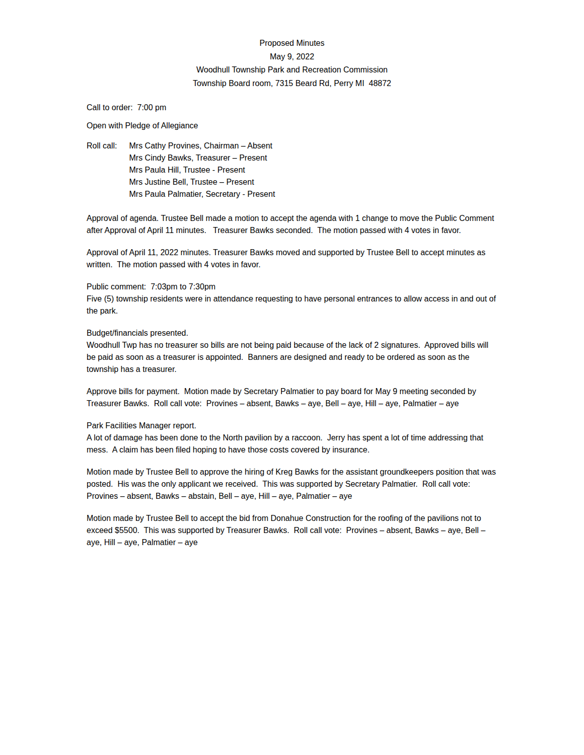Proposed Minutes
May 9, 2022
Woodhull Township Park and Recreation Commission
Township Board room, 7315 Beard Rd, Perry MI 48872
Call to order: 7:00 pm
Open with Pledge of Allegiance
Roll call:
Mrs Cathy Provines, Chairman – Absent
Mrs Cindy Bawks, Treasurer – Present
Mrs Paula Hill, Trustee - Present
Mrs Justine Bell, Trustee – Present
Mrs Paula Palmatier, Secretary - Present
Approval of agenda. Trustee Bell made a motion to accept the agenda with 1 change to move the Public Comment after Approval of April 11 minutes. Treasurer Bawks seconded. The motion passed with 4 votes in favor.
Approval of April 11, 2022 minutes. Treasurer Bawks moved and supported by Trustee Bell to accept minutes as written. The motion passed with 4 votes in favor.
Public comment: 7:03pm to 7:30pm
Five (5) township residents were in attendance requesting to have personal entrances to allow access in and out of the park.
Budget/financials presented.
Woodhull Twp has no treasurer so bills are not being paid because of the lack of 2 signatures. Approved bills will be paid as soon as a treasurer is appointed. Banners are designed and ready to be ordered as soon as the township has a treasurer.
Approve bills for payment. Motion made by Secretary Palmatier to pay board for May 9 meeting seconded by Treasurer Bawks. Roll call vote: Provines – absent, Bawks – aye, Bell – aye, Hill – aye, Palmatier – aye
Park Facilities Manager report.
A lot of damage has been done to the North pavilion by a raccoon. Jerry has spent a lot of time addressing that mess. A claim has been filed hoping to have those costs covered by insurance.
Motion made by Trustee Bell to approve the hiring of Kreg Bawks for the assistant groundkeepers position that was posted. His was the only applicant we received. This was supported by Secretary Palmatier. Roll call vote: Provines – absent, Bawks – abstain, Bell – aye, Hill – aye, Palmatier – aye
Motion made by Trustee Bell to accept the bid from Donahue Construction for the roofing of the pavilions not to exceed $5500. This was supported by Treasurer Bawks. Roll call vote: Provines – absent, Bawks – aye, Bell – aye, Hill – aye, Palmatier – aye